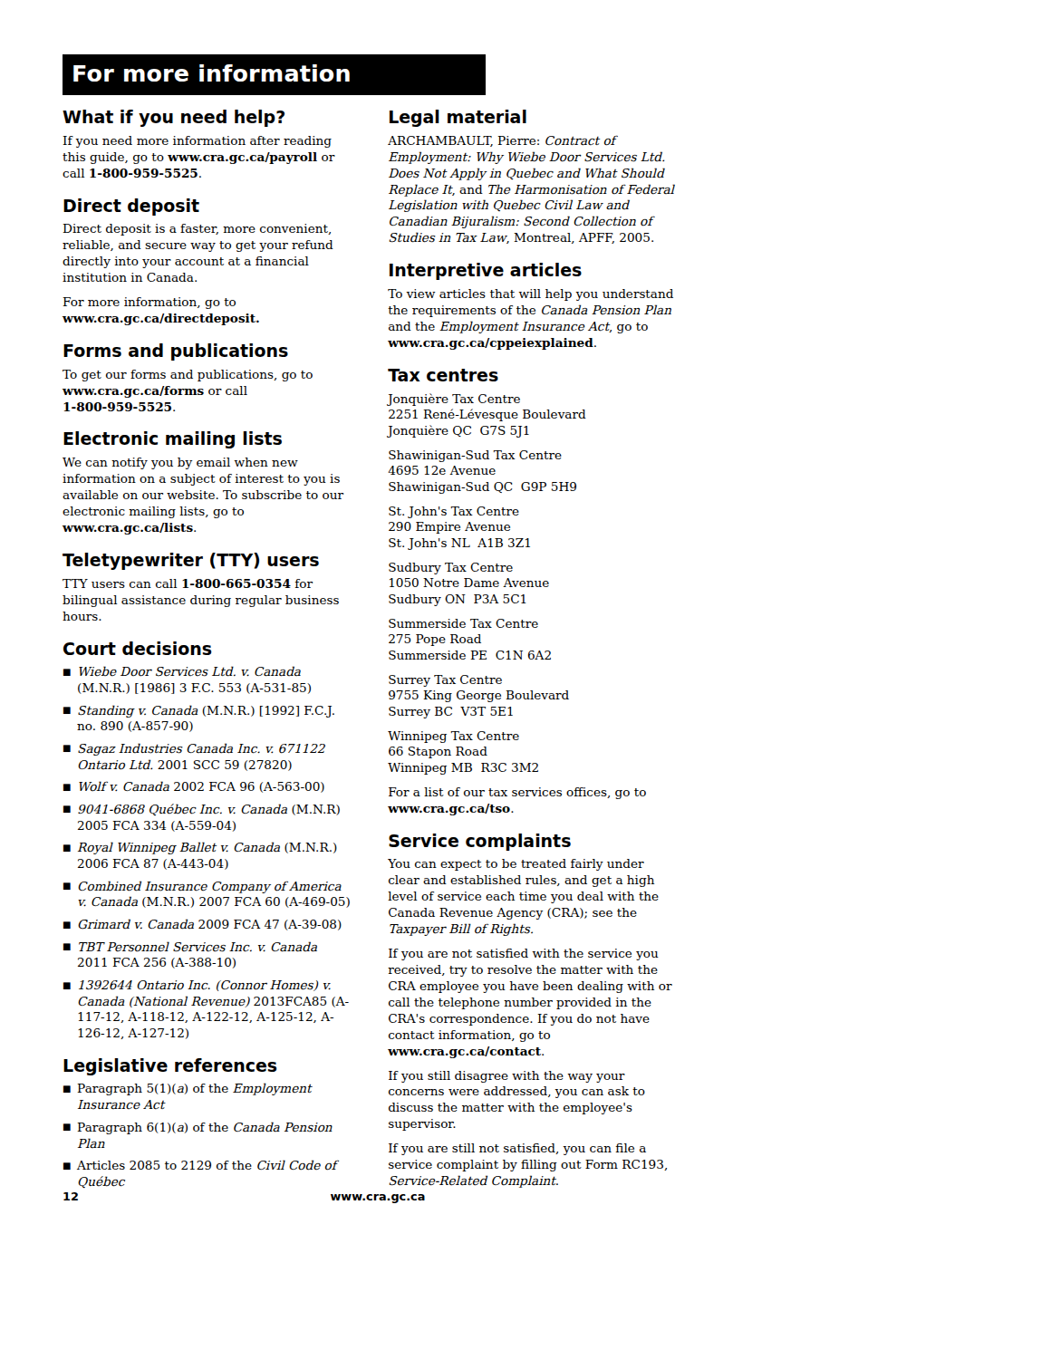For more information
What if you need help?
If you need more information after reading this guide, go to www.cra.gc.ca/payroll or call 1-800-959-5525.
Direct deposit
Direct deposit is a faster, more convenient, reliable, and secure way to get your refund directly into your account at a financial institution in Canada.
For more information, go to www.cra.gc.ca/directdeposit.
Forms and publications
To get our forms and publications, go to www.cra.gc.ca/forms or call 1-800-959-5525.
Electronic mailing lists
We can notify you by email when new information on a subject of interest to you is available on our website. To subscribe to our electronic mailing lists, go to www.cra.gc.ca/lists.
Teletypewriter (TTY) users
TTY users can call 1-800-665-0354 for bilingual assistance during regular business hours.
Court decisions
Wiebe Door Services Ltd. v. Canada (M.N.R.) [1986] 3 F.C. 553 (A-531-85)
Standing v. Canada (M.N.R.) [1992] F.C.J. no. 890 (A-857-90)
Sagaz Industries Canada Inc. v. 671122 Ontario Ltd. 2001 SCC 59 (27820)
Wolf v. Canada 2002 FCA 96 (A-563-00)
9041-6868 Québec Inc. v. Canada (M.N.R) 2005 FCA 334 (A-559-04)
Royal Winnipeg Ballet v. Canada (M.N.R.) 2006 FCA 87 (A-443-04)
Combined Insurance Company of America v. Canada (M.N.R.) 2007 FCA 60 (A-469-05)
Grimard v. Canada 2009 FCA 47 (A-39-08)
TBT Personnel Services Inc. v. Canada 2011 FCA 256 (A-388-10)
1392644 Ontario Inc. (Connor Homes) v. Canada (National Revenue) 2013FCA85 (A-117-12, A-118-12, A-122-12, A-125-12, A-126-12, A-127-12)
Legislative references
Paragraph 5(1)(a) of the Employment Insurance Act
Paragraph 6(1)(a) of the Canada Pension Plan
Articles 2085 to 2129 of the Civil Code of Québec
Legal material
ARCHAMBAULT, Pierre: Contract of Employment: Why Wiebe Door Services Ltd. Does Not Apply in Quebec and What Should Replace It, and The Harmonisation of Federal Legislation with Quebec Civil Law and Canadian Bijuralism: Second Collection of Studies in Tax Law, Montreal, APFF, 2005.
Interpretive articles
To view articles that will help you understand the requirements of the Canada Pension Plan and the Employment Insurance Act, go to www.cra.gc.ca/cppeiexplained.
Tax centres
Jonquière Tax Centre
2251 René-Lévesque Boulevard
Jonquière QC G7S 5J1
Shawinigan-Sud Tax Centre
4695 12e Avenue
Shawinigan-Sud QC G9P 5H9
St. John's Tax Centre
290 Empire Avenue
St. John's NL A1B 3Z1
Sudbury Tax Centre
1050 Notre Dame Avenue
Sudbury ON P3A 5C1
Summerside Tax Centre
275 Pope Road
Summerside PE C1N 6A2
Surrey Tax Centre
9755 King George Boulevard
Surrey BC V3T 5E1
Winnipeg Tax Centre
66 Stapon Road
Winnipeg MB R3C 3M2
For a list of our tax services offices, go to www.cra.gc.ca/tso.
Service complaints
You can expect to be treated fairly under clear and established rules, and get a high level of service each time you deal with the Canada Revenue Agency (CRA); see the Taxpayer Bill of Rights.
If you are not satisfied with the service you received, try to resolve the matter with the CRA employee you have been dealing with or call the telephone number provided in the CRA's correspondence. If you do not have contact information, go to www.cra.gc.ca/contact.
If you still disagree with the way your concerns were addressed, you can ask to discuss the matter with the employee's supervisor.
If you are still not satisfied, you can file a service complaint by filling out Form RC193, Service-Related Complaint.
12
www.cra.gc.ca